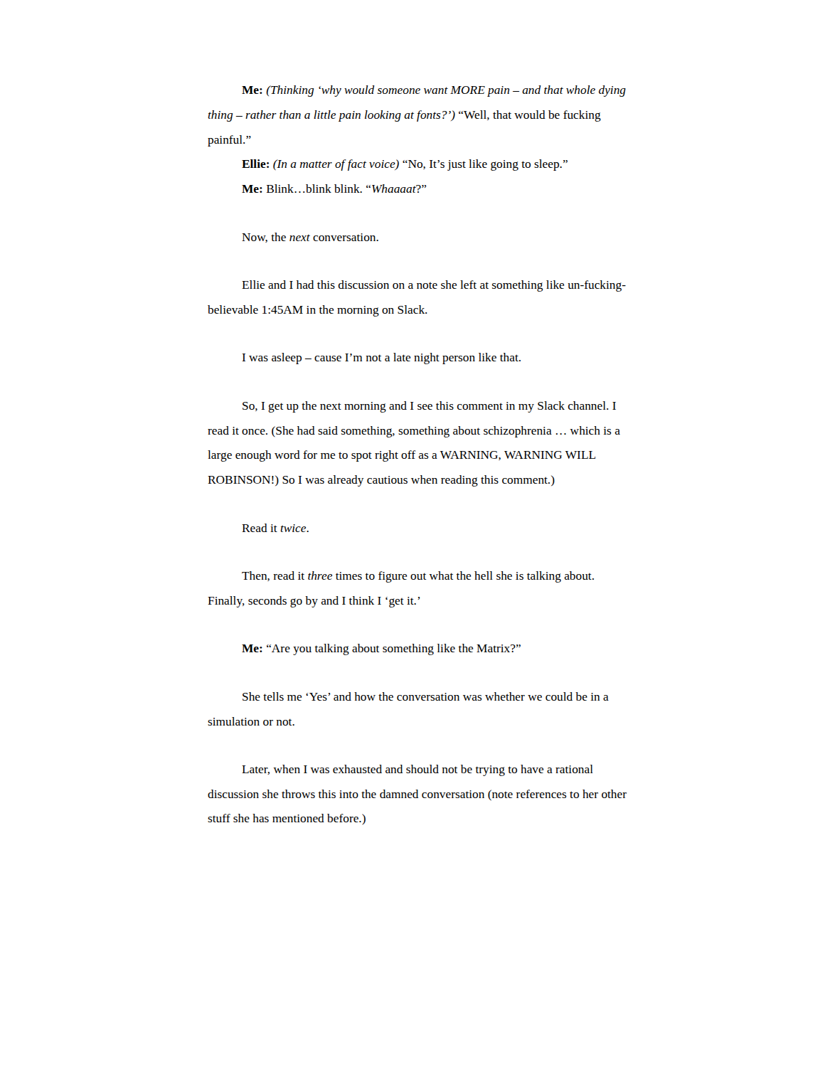Me: (Thinking ‘why would someone want MORE pain – and that whole dying thing – rather than a little pain looking at fonts?’) “Well, that would be fucking painful.”
Ellie: (In a matter of fact voice) “No, It’s just like going to sleep.”
Me: Blink…blink blink. “Whaaaat?”
Now, the next conversation.
Ellie and I had this discussion on a note she left at something like un-fucking-believable 1:45AM in the morning on Slack.
I was asleep – cause I’m not a late night person like that.
So, I get up the next morning and I see this comment in my Slack channel. I read it once. (She had said something, something about schizophrenia … which is a large enough word for me to spot right off as a WARNING, WARNING WILL ROBINSON!) So I was already cautious when reading this comment.)
Read it twice.
Then, read it three times to figure out what the hell she is talking about. Finally, seconds go by and I think I ‘get it.’
Me: “Are you talking about something like the Matrix?”
She tells me ‘Yes’ and how the conversation was whether we could be in a simulation or not.
Later, when I was exhausted and should not be trying to have a rational discussion she throws this into the damned conversation (note references to her other stuff she has mentioned before.)